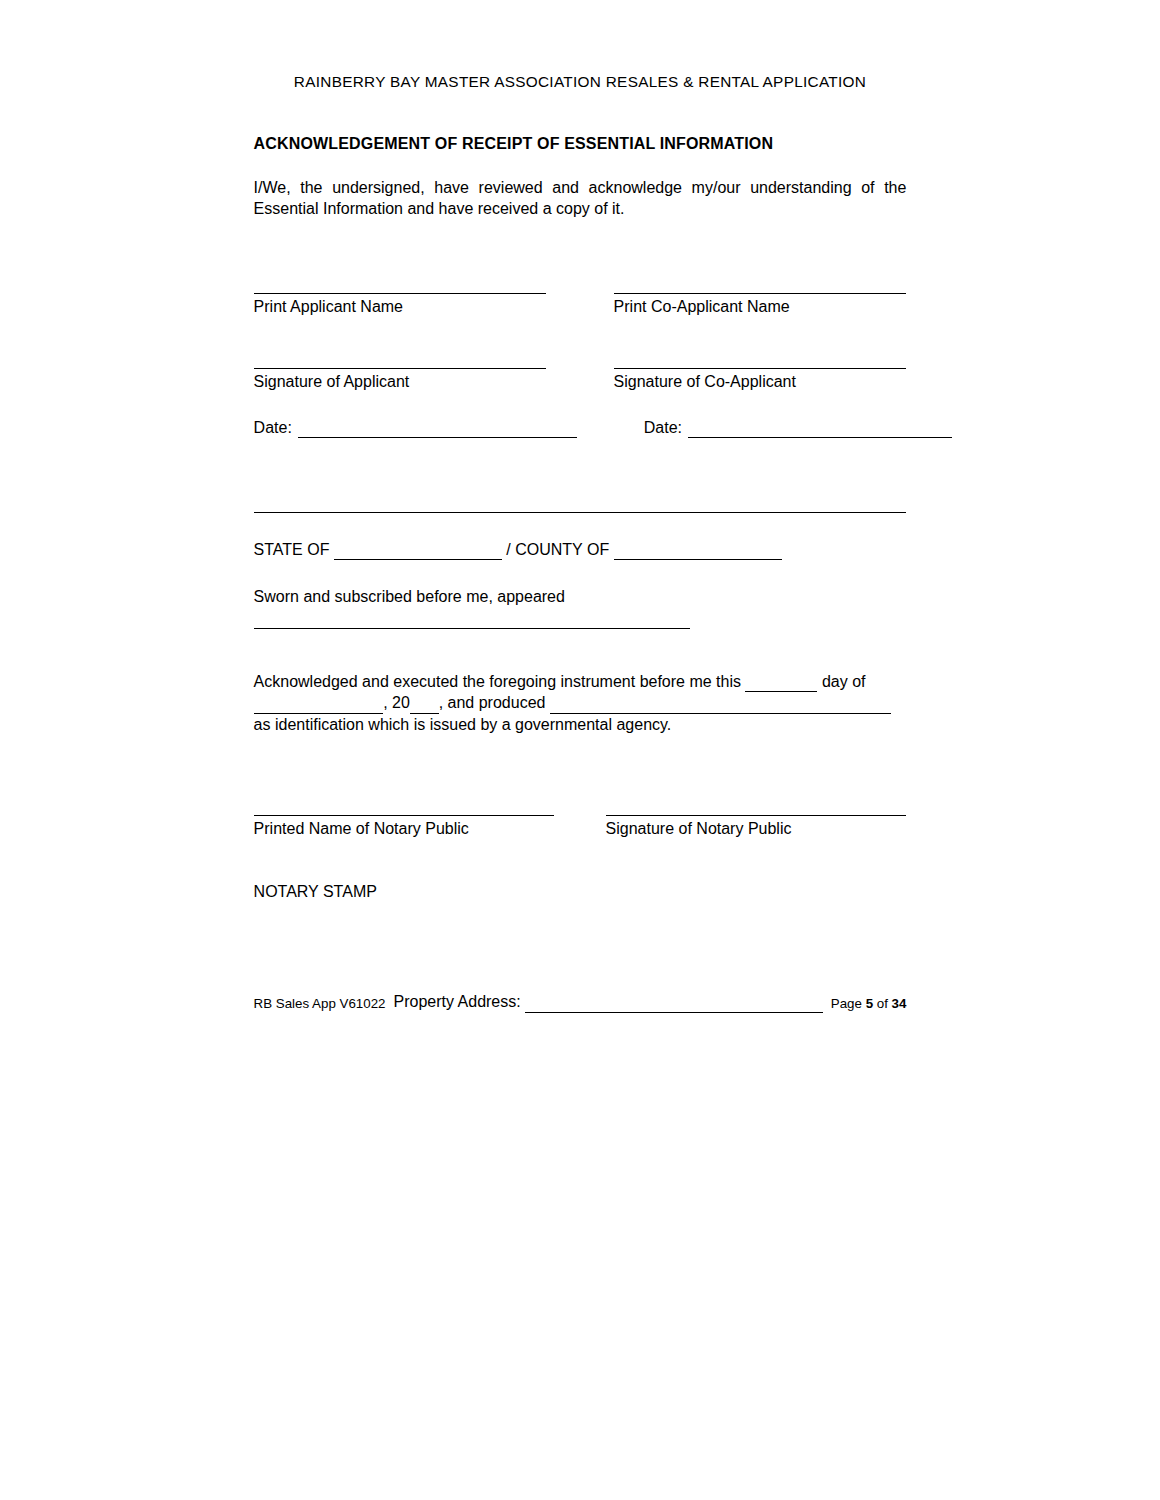RAINBERRY BAY MASTER ASSOCIATION RESALES & RENTAL APPLICATION
ACKNOWLEDGEMENT OF RECEIPT OF ESSENTIAL INFORMATION
I/We, the undersigned, have reviewed and acknowledge my/our understanding of the Essential Information and have received a copy of it.
Print Applicant Name
Print Co-Applicant Name
Signature of Applicant
Signature of Co-Applicant
Date:
Date:
STATE OF / COUNTY OF
Sworn and subscribed before me, appeared
Acknowledged and executed the foregoing instrument before me this day of , 20 , and produced as identification which is issued by a governmental agency.
Printed Name of Notary Public
Signature of Notary Public
NOTARY STAMP
RB Sales App V61022
Property Address:
Page 5 of 34